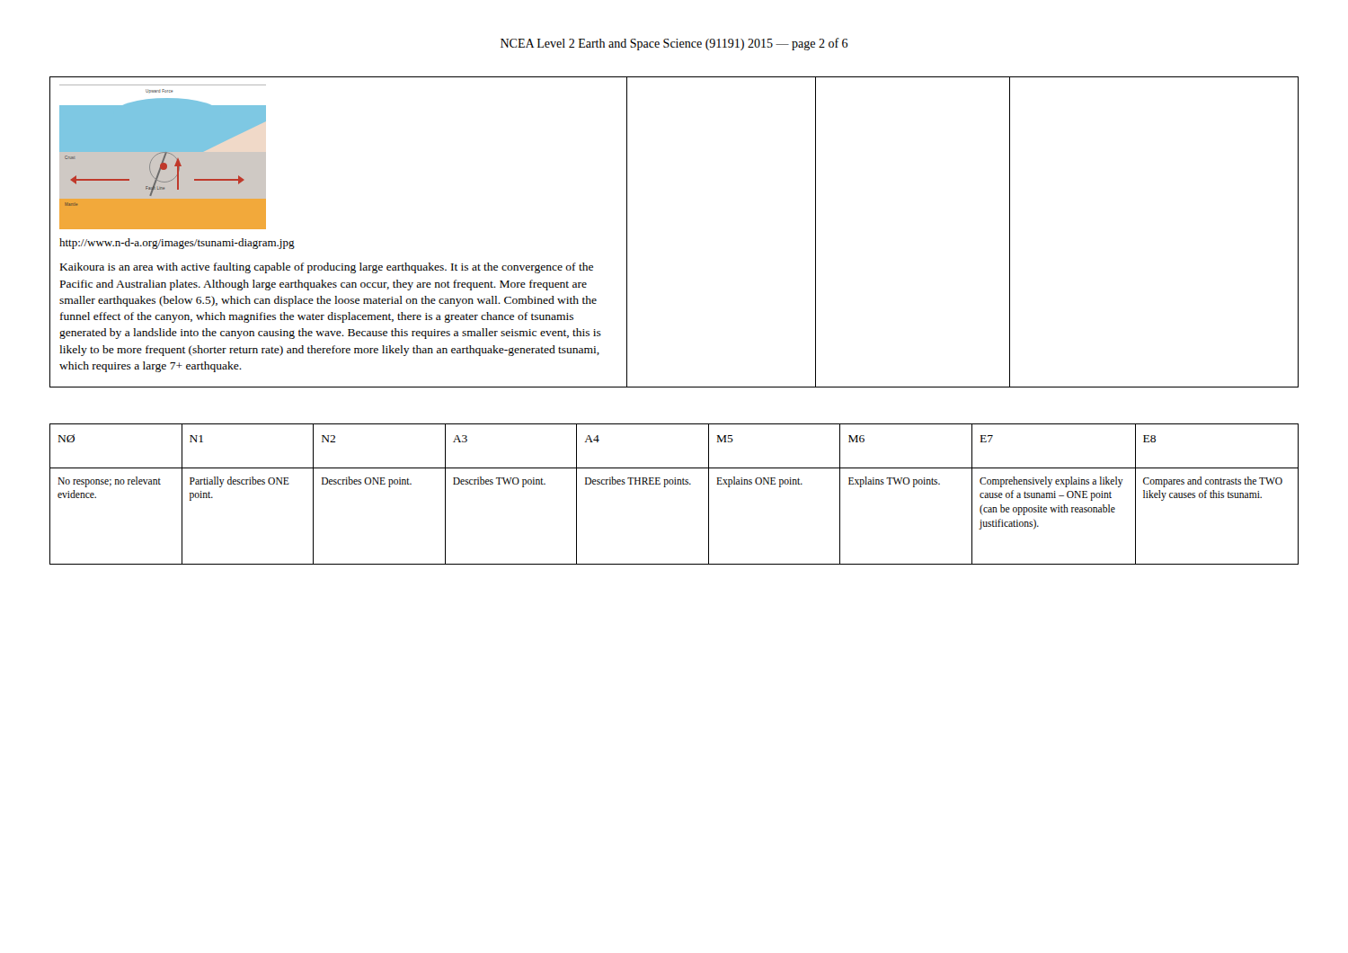NCEA Level 2 Earth and Space Science (91191) 2015 — page 2 of 6
| Upward Force Crust Fault Line Mantle http://www.n-d-a.org/images/tsunami-diagram.jpg Kaikoura is an area with active faulting capable of producing large earthquakes. It is at the convergence of the Pacific and Australian plates. Although large earthquakes can occur, they are not frequent. More frequent are smaller earthquakes (below 6.5), which can displace the loose material on the canyon wall. Combined with the funnel effect of the canyon, which magnifies the water displacement, there is a greater chance of tsunamis generated by a landslide into the canyon causing the wave. Because this requires a smaller seismic event, this is likely to be more frequent (shorter return rate) and therefore more likely than an earthquake-generated tsunami, which requires a large 7+ earthquake. | | | |
| NØ | N1 | N2 | A3 | A4 | M5 | M6 | E7 | E8 |
| --- | --- | --- | --- | --- | --- | --- | --- | --- |
| No response; no relevant evidence. | Partially describes ONE point. | Describes ONE point. | Describes TWO point. | Describes THREE points. | Explains ONE point. | Explains TWO points. | Comprehensively explains a likely cause of a tsunami – ONE point (can be opposite with reasonable justifications). | Compares and contrasts the TWO likely causes of this tsunami. |